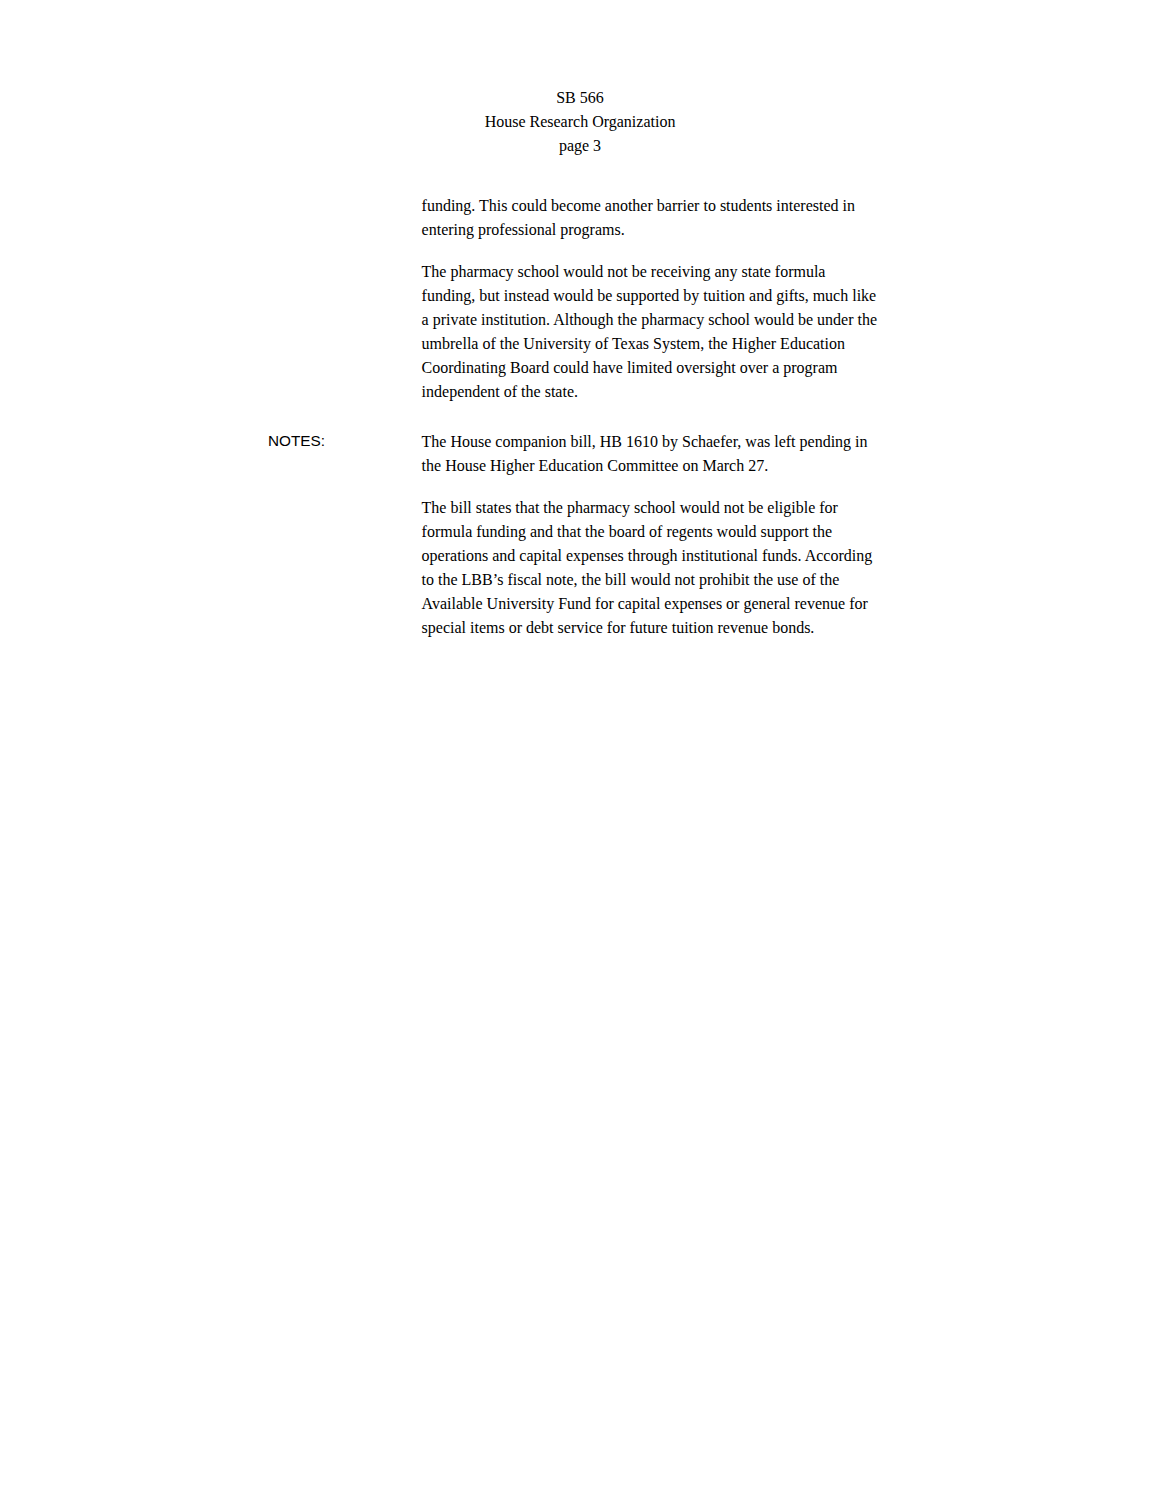SB 566 House Research Organization page 3
funding. This could become another barrier to students interested in entering professional programs.
The pharmacy school would not be receiving any state formula funding, but instead would be supported by tuition and gifts, much like a private institution. Although the pharmacy school would be under the umbrella of the University of Texas System, the Higher Education Coordinating Board could have limited oversight over a program independent of the state.
NOTES:
The House companion bill, HB 1610 by Schaefer, was left pending in the House Higher Education Committee on March 27.
The bill states that the pharmacy school would not be eligible for formula funding and that the board of regents would support the operations and capital expenses through institutional funds. According to the LBB’s fiscal note, the bill would not prohibit the use of the Available University Fund for capital expenses or general revenue for special items or debt service for future tuition revenue bonds.